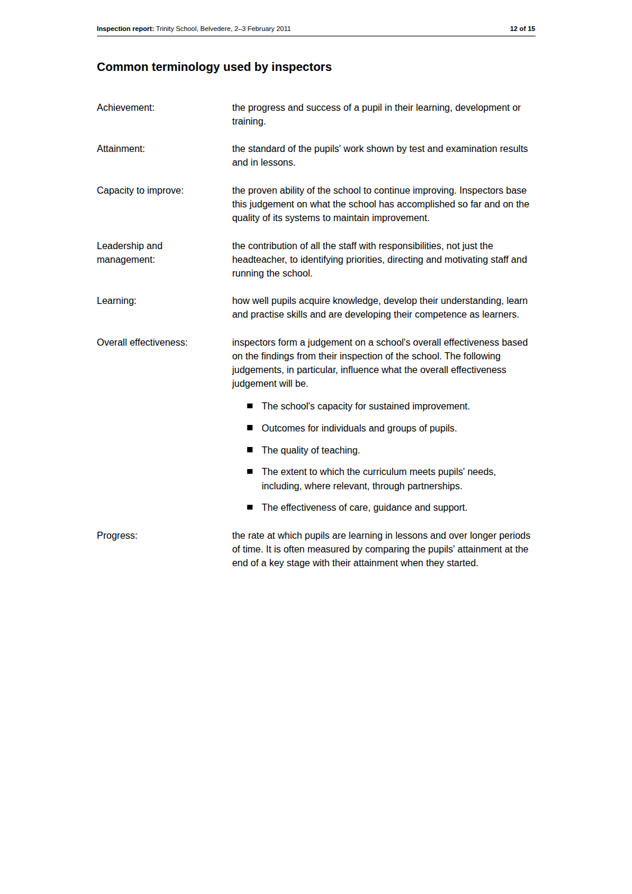Inspection report: Trinity School, Belvedere, 2–3 February 2011 12 of 15
Common terminology used by inspectors
Achievement:
the progress and success of a pupil in their learning, development or training.
Attainment:
the standard of the pupils' work shown by test and examination results and in lessons.
Capacity to improve:
the proven ability of the school to continue improving. Inspectors base this judgement on what the school has accomplished so far and on the quality of its systems to maintain improvement.
Leadership and management:
the contribution of all the staff with responsibilities, not just the headteacher, to identifying priorities, directing and motivating staff and running the school.
Learning:
how well pupils acquire knowledge, develop their understanding, learn and practise skills and are developing their competence as learners.
Overall effectiveness:
inspectors form a judgement on a school's overall effectiveness based on the findings from their inspection of the school. The following judgements, in particular, influence what the overall effectiveness judgement will be.
The school's capacity for sustained improvement.
Outcomes for individuals and groups of pupils.
The quality of teaching.
The extent to which the curriculum meets pupils' needs, including, where relevant, through partnerships.
The effectiveness of care, guidance and support.
Progress:
the rate at which pupils are learning in lessons and over longer periods of time. It is often measured by comparing the pupils' attainment at the end of a key stage with their attainment when they started.